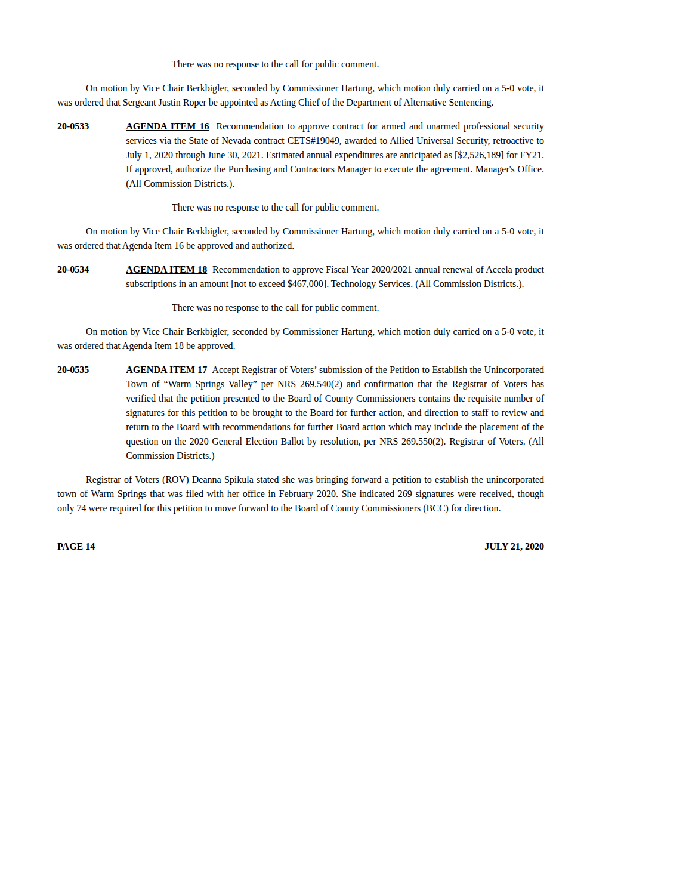There was no response to the call for public comment.
On motion by Vice Chair Berkbigler, seconded by Commissioner Hartung, which motion duly carried on a 5-0 vote, it was ordered that Sergeant Justin Roper be appointed as Acting Chief of the Department of Alternative Sentencing.
20-0533
AGENDA ITEM 16 Recommendation to approve contract for armed and unarmed professional security services via the State of Nevada contract CETS#19049, awarded to Allied Universal Security, retroactive to July 1, 2020 through June 30, 2021. Estimated annual expenditures are anticipated as [$2,526,189] for FY21. If approved, authorize the Purchasing and Contractors Manager to execute the agreement. Manager's Office. (All Commission Districts.).
There was no response to the call for public comment.
On motion by Vice Chair Berkbigler, seconded by Commissioner Hartung, which motion duly carried on a 5-0 vote, it was ordered that Agenda Item 16 be approved and authorized.
20-0534
AGENDA ITEM 18 Recommendation to approve Fiscal Year 2020/2021 annual renewal of Accela product subscriptions in an amount [not to exceed $467,000]. Technology Services. (All Commission Districts.).
There was no response to the call for public comment.
On motion by Vice Chair Berkbigler, seconded by Commissioner Hartung, which motion duly carried on a 5-0 vote, it was ordered that Agenda Item 18 be approved.
20-0535
AGENDA ITEM 17 Accept Registrar of Voters’ submission of the Petition to Establish the Unincorporated Town of “Warm Springs Valley” per NRS 269.540(2) and confirmation that the Registrar of Voters has verified that the petition presented to the Board of County Commissioners contains the requisite number of signatures for this petition to be brought to the Board for further action, and direction to staff to review and return to the Board with recommendations for further Board action which may include the placement of the question on the 2020 General Election Ballot by resolution, per NRS 269.550(2). Registrar of Voters. (All Commission Districts.)
Registrar of Voters (ROV) Deanna Spikula stated she was bringing forward a petition to establish the unincorporated town of Warm Springs that was filed with her office in February 2020. She indicated 269 signatures were received, though only 74 were required for this petition to move forward to the Board of County Commissioners (BCC) for direction.
PAGE 14 JULY 21, 2020